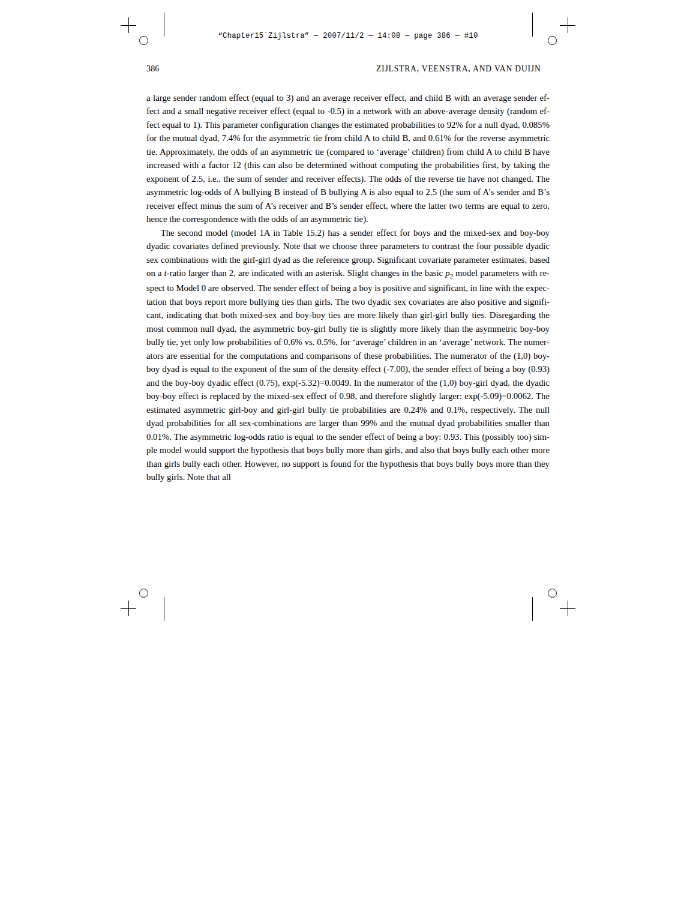“Chapter15˙Zijlstra” — 2007/11/2 — 14:08 — page 386 — #10
386 Zijlstra, Veenstra, and van Duijn
a large sender random effect (equal to 3) and an average receiver effect, and child B with an average sender effect and a small negative receiver effect (equal to -0.5) in a network with an above-average density (random effect equal to 1). This parameter configuration changes the estimated probabilities to 92% for a null dyad, 0.085% for the mutual dyad, 7.4% for the asymmetric tie from child A to child B, and 0.61% for the reverse asymmetric tie. Approximately, the odds of an asymmetric tie (compared to ‘average’ children) from child A to child B have increased with a factor 12 (this can also be determined without computing the probabilities first, by taking the exponent of 2.5, i.e., the sum of sender and receiver effects). The odds of the reverse tie have not changed. The asymmetric log-odds of A bullying B instead of B bullying A is also equal to 2.5 (the sum of A’s sender and B’s receiver effect minus the sum of A’s receiver and B’s sender effect, where the latter two terms are equal to zero, hence the correspondence with the odds of an asymmetric tie).
The second model (model 1A in Table 15.2) has a sender effect for boys and the mixed-sex and boy-boy dyadic covariates defined previously. Note that we choose three parameters to contrast the four possible dyadic sex combinations with the girl-girl dyad as the reference group. Significant covariate parameter estimates, based on a t-ratio larger than 2, are indicated with an asterisk. Slight changes in the basic p2 model parameters with respect to Model 0 are observed. The sender effect of being a boy is positive and significant, in line with the expectation that boys report more bullying ties than girls. The two dyadic sex covariates are also positive and significant, indicating that both mixed-sex and boy-boy ties are more likely than girl-girl bully ties. Disregarding the most common null dyad, the asymmetric boy-girl bully tie is slightly more likely than the asymmetric boy-boy bully tie, yet only low probabilities of 0.6% vs. 0.5%, for ‘average’ children in an ‘average’ network. The numerators are essential for the computations and comparisons of these probabilities. The numerator of the (1,0) boy-boy dyad is equal to the exponent of the sum of the density effect (-7.00), the sender effect of being a boy (0.93) and the boy-boy dyadic effect (0.75), exp(-5.32)=0.0049. In the numerator of the (1,0) boy-girl dyad, the dyadic boy-boy effect is replaced by the mixed-sex effect of 0.98, and therefore slightly larger: exp(-5.09)=0.0062. The estimated asymmetric girl-boy and girl-girl bully tie probabilities are 0.24% and 0.1%, respectively. The null dyad probabilities for all sex-combinations are larger than 99% and the mutual dyad probabilities smaller than 0.01%. The asymmetric log-odds ratio is equal to the sender effect of being a boy: 0.93. This (possibly too) simple model would support the hypothesis that boys bully more than girls, and also that boys bully each other more than girls bully each other. However, no support is found for the hypothesis that boys bully boys more than they bully girls. Note that all